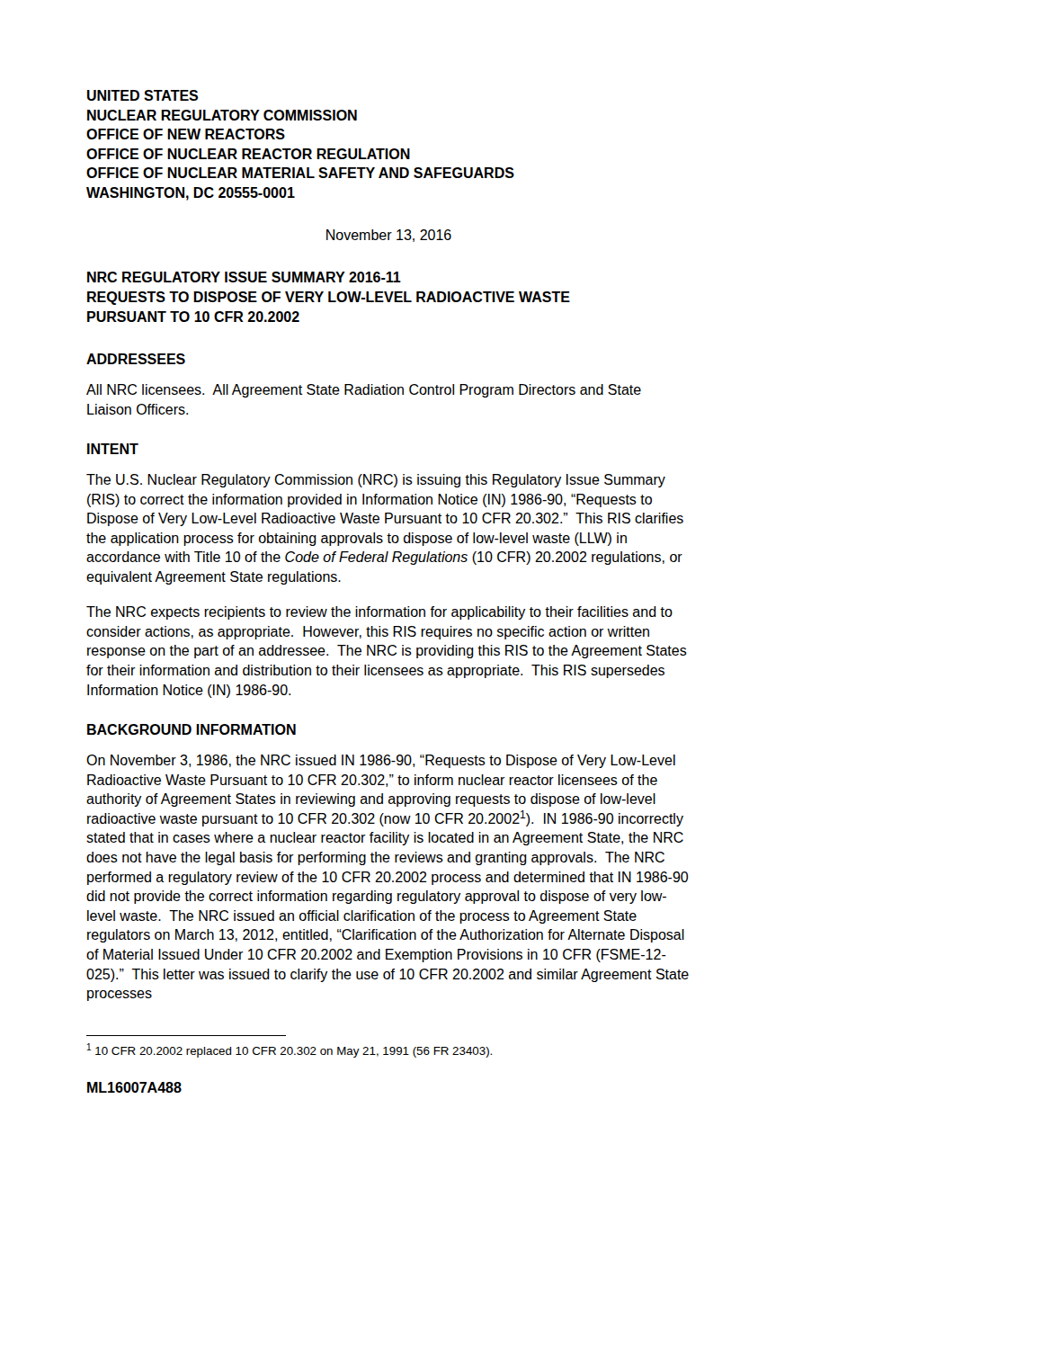UNITED STATES
NUCLEAR REGULATORY COMMISSION
OFFICE OF NEW REACTORS
OFFICE OF NUCLEAR REACTOR REGULATION
OFFICE OF NUCLEAR MATERIAL SAFETY AND SAFEGUARDS
WASHINGTON, DC 20555-0001
November 13, 2016
NRC REGULATORY ISSUE SUMMARY 2016-11
REQUESTS TO DISPOSE OF VERY LOW-LEVEL RADIOACTIVE WASTE
PURSUANT TO 10 CFR 20.2002
ADDRESSEES
All NRC licensees. All Agreement State Radiation Control Program Directors and State Liaison Officers.
INTENT
The U.S. Nuclear Regulatory Commission (NRC) is issuing this Regulatory Issue Summary (RIS) to correct the information provided in Information Notice (IN) 1986-90, “Requests to Dispose of Very Low-Level Radioactive Waste Pursuant to 10 CFR 20.302.” This RIS clarifies the application process for obtaining approvals to dispose of low-level waste (LLW) in accordance with Title 10 of the Code of Federal Regulations (10 CFR) 20.2002 regulations, or equivalent Agreement State regulations.
The NRC expects recipients to review the information for applicability to their facilities and to consider actions, as appropriate. However, this RIS requires no specific action or written response on the part of an addressee. The NRC is providing this RIS to the Agreement States for their information and distribution to their licensees as appropriate. This RIS supersedes Information Notice (IN) 1986-90.
BACKGROUND INFORMATION
On November 3, 1986, the NRC issued IN 1986-90, “Requests to Dispose of Very Low-Level Radioactive Waste Pursuant to 10 CFR 20.302,” to inform nuclear reactor licensees of the authority of Agreement States in reviewing and approving requests to dispose of low-level radioactive waste pursuant to 10 CFR 20.302 (now 10 CFR 20.20021). IN 1986-90 incorrectly stated that in cases where a nuclear reactor facility is located in an Agreement State, the NRC does not have the legal basis for performing the reviews and granting approvals. The NRC performed a regulatory review of the 10 CFR 20.2002 process and determined that IN 1986-90 did not provide the correct information regarding regulatory approval to dispose of very low-level waste. The NRC issued an official clarification of the process to Agreement State regulators on March 13, 2012, entitled, “Clarification of the Authorization for Alternate Disposal of Material Issued Under 10 CFR 20.2002 and Exemption Provisions in 10 CFR (FSME-12-025).” This letter was issued to clarify the use of 10 CFR 20.2002 and similar Agreement State processes
1 10 CFR 20.2002 replaced 10 CFR 20.302 on May 21, 1991 (56 FR 23403).
ML16007A488